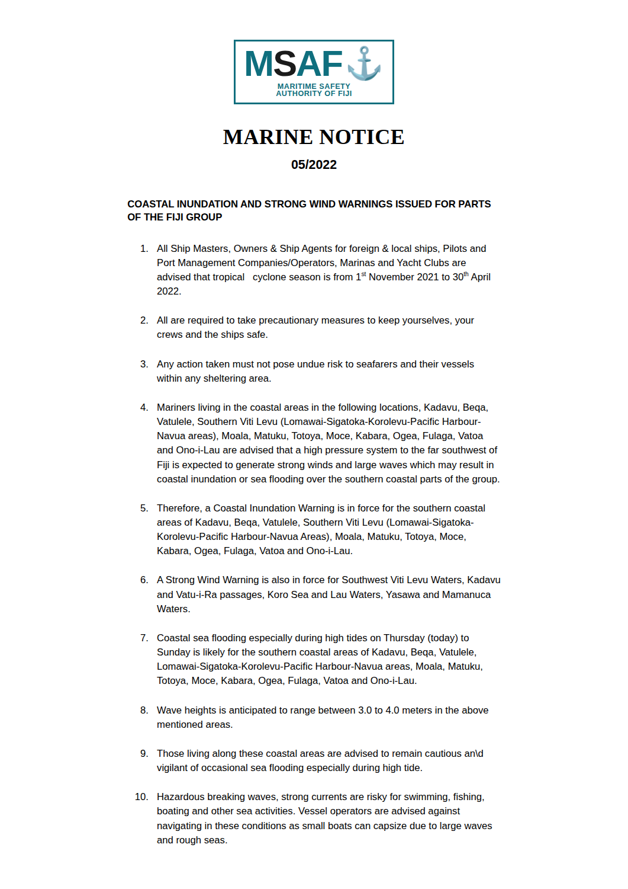MSAF⚓ MARITIME SAFETY
AUTHORITY OF FIJI
MARINE NOTICE
05/2022
Coastal Inundation and Strong Wind Warnings Issued for Parts of the Fiji Group
All Ship Masters, Owners & Ship Agents for foreign & local ships, Pilots and Port Management Companies/Operators, Marinas and Yacht Clubs are advised that tropical cyclone season is from 1st November 2021 to 30th April 2022.
All are required to take precautionary measures to keep yourselves, your crews and the ships safe.
Any action taken must not pose undue risk to seafarers and their vessels within any sheltering area.
Mariners living in the coastal areas in the following locations, Kadavu, Beqa, Vatulele, Southern Viti Levu (Lomawai-Sigatoka-Korolevu-Pacific Harbour-Navua areas), Moala, Matuku, Totoya, Moce, Kabara, Ogea, Fulaga, Vatoa and Ono-i-Lau are advised that a high pressure system to the far southwest of Fiji is expected to generate strong winds and large waves which may result in coastal inundation or sea flooding over the southern coastal parts of the group.
Therefore, a Coastal Inundation Warning is in force for the southern coastal areas of Kadavu, Beqa, Vatulele, Southern Viti Levu (Lomawai-Sigatoka-Korolevu-Pacific Harbour-Navua Areas), Moala, Matuku, Totoya, Moce, Kabara, Ogea, Fulaga, Vatoa and Ono-i-Lau.
A Strong Wind Warning is also in force for Southwest Viti Levu Waters, Kadavu and Vatu-i-Ra passages, Koro Sea and Lau Waters, Yasawa and Mamanuca Waters.
Coastal sea flooding especially during high tides on Thursday (today) to Sunday is likely for the southern coastal areas of Kadavu, Beqa, Vatulele, Lomawai-Sigatoka-Korolevu-Pacific Harbour-Navua areas, Moala, Matuku, Totoya, Moce, Kabara, Ogea, Fulaga, Vatoa and Ono-i-Lau.
Wave heights is anticipated to range between 3.0 to 4.0 meters in the above mentioned areas.
Those living along these coastal areas are advised to remain cautious an\d vigilant of occasional sea flooding especially during high tide.
Hazardous breaking waves, strong currents are risky for swimming, fishing, boating and other sea activities. Vessel operators are advised against navigating in these conditions as small boats can capsize due to large waves and rough seas.